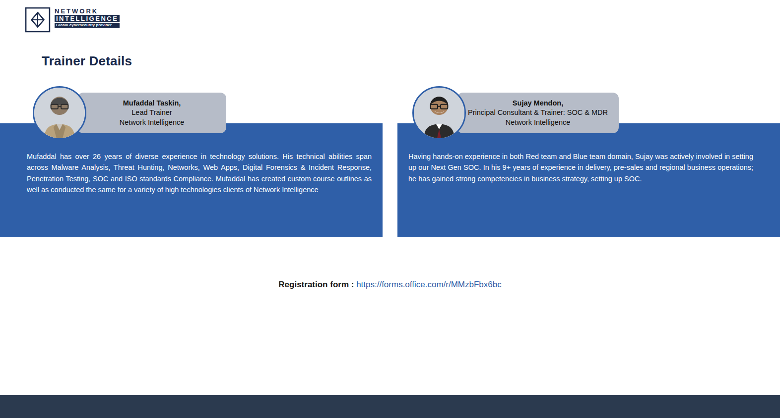NETWORK INTELLIGENCE Global cybersecurity provider
Trainer Details
Mufaddal Taskin, Lead Trainer
Network Intelligence
Mufaddal has over 26 years of diverse experience in technology solutions. His technical abilities span across Malware Analysis, Threat Hunting, Networks, Web Apps, Digital Forensics & Incident Response, Penetration Testing, SOC and ISO standards Compliance. Mufaddal has created custom course outlines as well as conducted the same for a variety of high technologies clients of Network Intelligence
Sujay Mendon, Principal Consultant & Trainer: SOC & MDR
Network Intelligence
Having hands-on experience in both Red team and Blue team domain, Sujay was actively involved in setting up our Next Gen SOC. In his 9+ years of experience in delivery, pre-sales and regional business operations; he has gained strong competencies in business strategy, setting up SOC.
Registration form : https://forms.office.com/r/MMzbFbx6bc